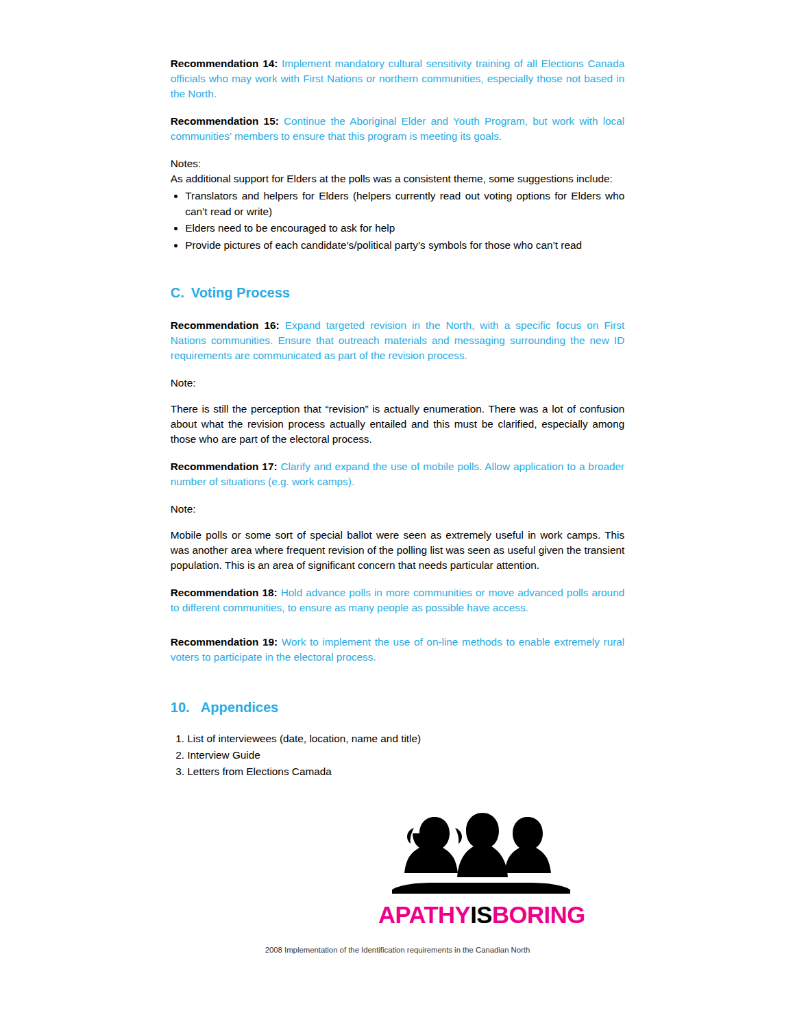Recommendation 14: Implement mandatory cultural sensitivity training of all Elections Canada officials who may work with First Nations or northern communities, especially those not based in the North.
Recommendation 15: Continue the Aboriginal Elder and Youth Program, but work with local communities’ members to ensure that this program is meeting its goals.
Notes:
As additional support for Elders at the polls was a consistent theme, some suggestions include:
Translators and helpers for Elders (helpers currently read out voting options for Elders who can’t read or write)
Elders need to be encouraged to ask for help
Provide pictures of each candidate’s/political party’s symbols for those who can’t read
C. Voting Process
Recommendation 16: Expand targeted revision in the North, with a specific focus on First Nations communities. Ensure that outreach materials and messaging surrounding the new ID requirements are communicated as part of the revision process.
Note:
There is still the perception that “revision” is actually enumeration. There was a lot of confusion about what the revision process actually entailed and this must be clarified, especially among those who are part of the electoral process.
Recommendation 17: Clarify and expand the use of mobile polls. Allow application to a broader number of situations (e.g. work camps).
Note:
Mobile polls or some sort of special ballot were seen as extremely useful in work camps. This was another area where frequent revision of the polling list was seen as useful given the transient population. This is an area of significant concern that needs particular attention.
Recommendation 18: Hold advance polls in more communities or move advanced polls around to different communities, to ensure as many people as possible have access.
Recommendation 19: Work to implement the use of on-line methods to enable extremely rural voters to participate in the electoral process.
10. Appendices
List of interviewees (date, location, name and title)
Interview Guide
Letters from Elections Camada
APATHY IS BORING
2008 Implementation of the Identification requirements in the Canadian North